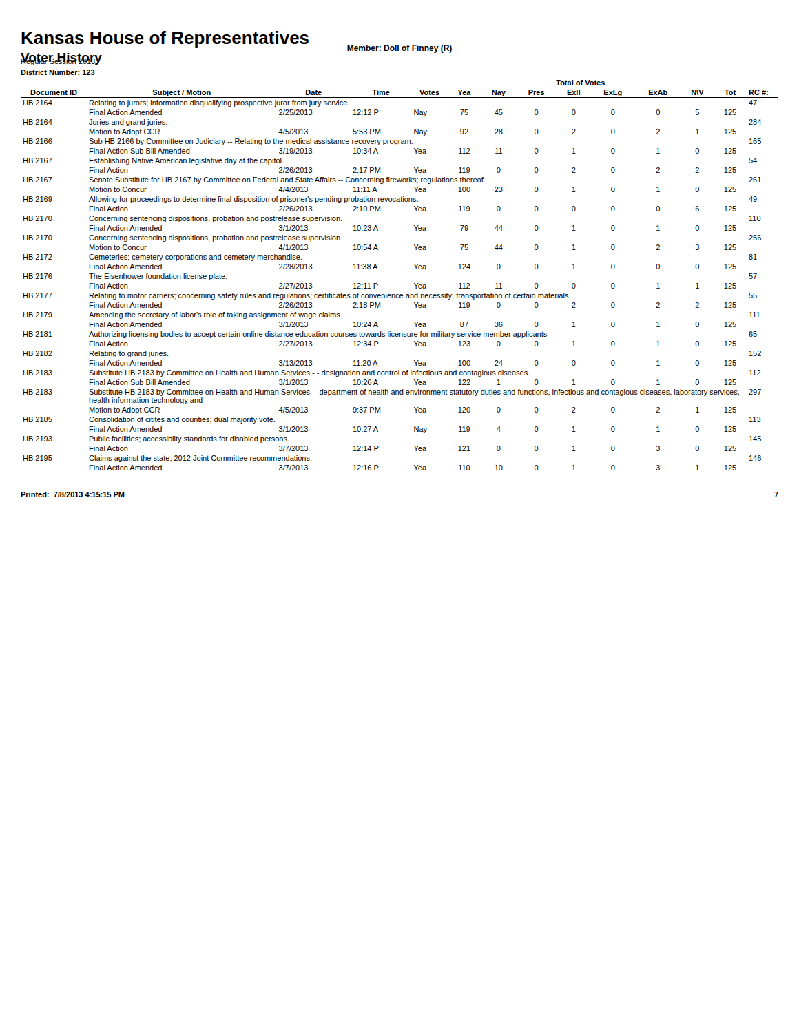Kansas House of Representatives
Voter History
Member: Doll of Finney (R)
Regular Session 2013
District Number: 123
| | Total of Votes | |
| --- | --- | --- |
| Document ID | Subject / Motion | Date | Time | Votes | Yea | Nay | Pres | ExII | ExLg | ExAb | N\V | Tot | RC #: |
| HB 2164 | Relating to jurors; information disqualifying prospective juror from jury service. | 47 |
| | Final Action Amended | 2/25/2013 | 12:12 P | Nay | 75 | 45 | 0 | 0 | 0 | 0 | 5 | 125 | |
| HB 2164 | Juries and grand juries. | 284 |
| | Motion to Adopt CCR | 4/5/2013 | 5:53 PM | Nay | 92 | 28 | 0 | 2 | 0 | 2 | 1 | 125 | |
| HB 2166 | Sub HB 2166 by Committee on Judiciary -- Relating to the medical assistance recovery program. | 165 |
| | Final Action Sub Bill Amended | 3/19/2013 | 10:34 A | Yea | 112 | 11 | 0 | 1 | 0 | 1 | 0 | 125 | |
| HB 2167 | Establishing Native American legislative day at the capitol. | 54 |
| | Final Action | 2/26/2013 | 2:17 PM | Yea | 119 | 0 | 0 | 2 | 0 | 2 | 2 | 125 | |
| HB 2167 | Senate Substitute for HB 2167 by Committee on Federal and State Affairs -- Concerning fireworks; regulations thereof. | 261 |
| | Motion to Concur | 4/4/2013 | 11:11 A | Yea | 100 | 23 | 0 | 1 | 0 | 1 | 0 | 125 | |
| HB 2169 | Allowing for proceedings to determine final disposition of prisoner's pending probation revocations. | 49 |
| | Final Action | 2/26/2013 | 2:10 PM | Yea | 119 | 0 | 0 | 0 | 0 | 0 | 6 | 125 | |
| HB 2170 | Concerning sentencing dispositions, probation and postrelease supervision. | 110 |
| | Final Action Amended | 3/1/2013 | 10:23 A | Yea | 79 | 44 | 0 | 1 | 0 | 1 | 0 | 125 | |
| HB 2170 | Concerning sentencing dispositions, probation and postrelease supervision. | 256 |
| | Motion to Concur | 4/1/2013 | 10:54 A | Yea | 75 | 44 | 0 | 1 | 0 | 2 | 3 | 125 | |
| HB 2172 | Cemeteries; cemetery corporations and cemetery merchandise. | 81 |
| | Final Action Amended | 2/28/2013 | 11:38 A | Yea | 124 | 0 | 0 | 1 | 0 | 0 | 0 | 125 | |
| HB 2176 | The Eisenhower foundation license plate. | 57 |
| | Final Action | 2/27/2013 | 12:11 P | Yea | 112 | 11 | 0 | 0 | 0 | 1 | 1 | 125 | |
| HB 2177 | Relating to motor carriers; concerning safety rules and regulations; certificates of convenience and necessity; transportation of certain materials. | 55 |
| | Final Action Amended | 2/26/2013 | 2:18 PM | Yea | 119 | 0 | 0 | 2 | 0 | 2 | 2 | 125 | |
| HB 2179 | Amending the secretary of labor's role of taking assignment of wage claims. | 111 |
| | Final Action Amended | 3/1/2013 | 10:24 A | Yea | 87 | 36 | 0 | 1 | 0 | 1 | 0 | 125 | |
| HB 2181 | Authorizing licensing bodies to accept certain online distance education courses towards licensure for military service member applicants | 65 |
| | Final Action | 2/27/2013 | 12:34 P | Yea | 123 | 0 | 0 | 1 | 0 | 1 | 0 | 125 | |
| HB 2182 | Relating to grand juries. | 152 |
| | Final Action Amended | 3/13/2013 | 11:20 A | Yea | 100 | 24 | 0 | 0 | 0 | 1 | 0 | 125 | |
| HB 2183 | Substitute HB 2183 by Committee on Health and Human Services - - designation and control of infectious and contagious diseases. | 112 |
| | Final Action Sub Bill Amended | 3/1/2013 | 10:26 A | Yea | 122 | 1 | 0 | 1 | 0 | 1 | 0 | 125 | |
| HB 2183 | Substitute HB 2183 by Committee on Health and Human Services -- department of health and environment statutory duties and functions, infectious and contagious diseases, laboratory services, health information technology and | 297 |
| | Motion to Adopt CCR | 4/5/2013 | 9:37 PM | Yea | 120 | 0 | 0 | 2 | 0 | 2 | 1 | 125 | |
| HB 2185 | Consolidation of citites and counties; dual majority vote. | 113 |
| | Final Action Amended | 3/1/2013 | 10:27 A | Nay | 119 | 4 | 0 | 1 | 0 | 1 | 0 | 125 | |
| HB 2193 | Public facilities; accessiblity standards for disabled persons. | 145 |
| | Final Action | 3/7/2013 | 12:14 P | Yea | 121 | 0 | 0 | 1 | 0 | 3 | 0 | 125 | |
| HB 2195 | Claims against the state; 2012 Joint Committee recommendations. | 146 |
| | Final Action Amended | 3/7/2013 | 12:16 P | Yea | 110 | 10 | 0 | 1 | 0 | 3 | 1 | 125 | |
Printed: 7/8/2013 4:15:15 PM
7